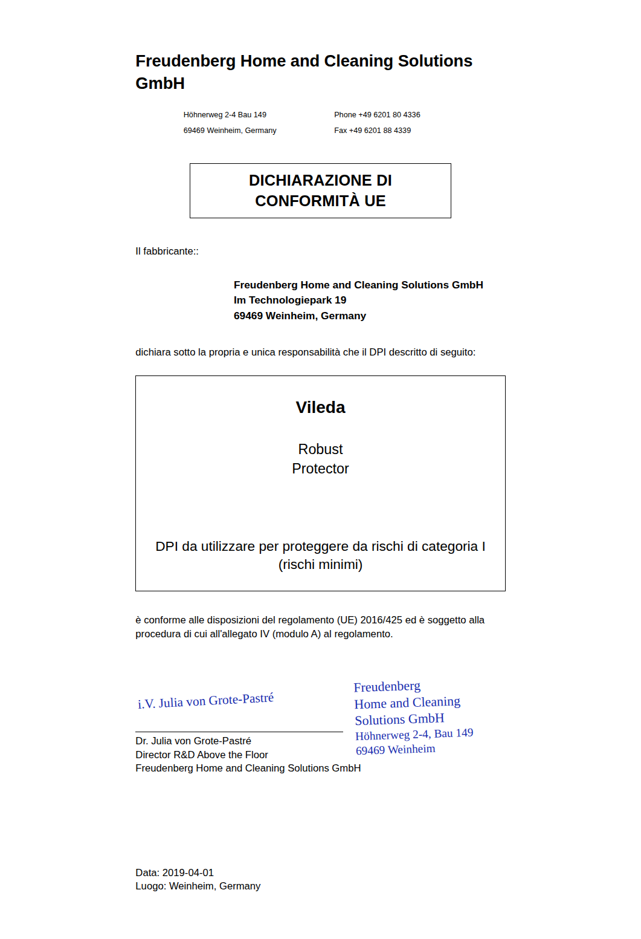Freudenberg Home and Cleaning Solutions GmbH
| Höhnerweg 2-4 Bau 149 | Phone +49 6201 80 4336 |
| 69469 Weinheim, Germany | Fax +49 6201 88 4339 |
DICHIARAZIONE DI CONFORMITÀ UE
Il fabbricante::
Freudenberg Home and Cleaning Solutions GmbH
Im Technologiepark 19
69469 Weinheim, Germany
dichiara sotto la propria e unica responsabilità che il DPI descritto di seguito:
Vileda
Robust
Protector
DPI da utilizzare per proteggere da rischi di categoria I (rischi minimi)
è conforme alle disposizioni del regolamento (UE) 2016/425 ed è soggetto alla procedura di cui all'allegato IV (modulo A) al regolamento.
i.V. Julia von Grote-Pastré
Freudenberg
Home and Cleaning Solutions GmbH
Höhnerweg 2-4, Bau 149
69469 Weinheim
Dr. Julia von Grote-Pastré
Director R&D Above the Floor
Freudenberg Home and Cleaning Solutions GmbH
Data: 2019-04-01
Luogo: Weinheim, Germany